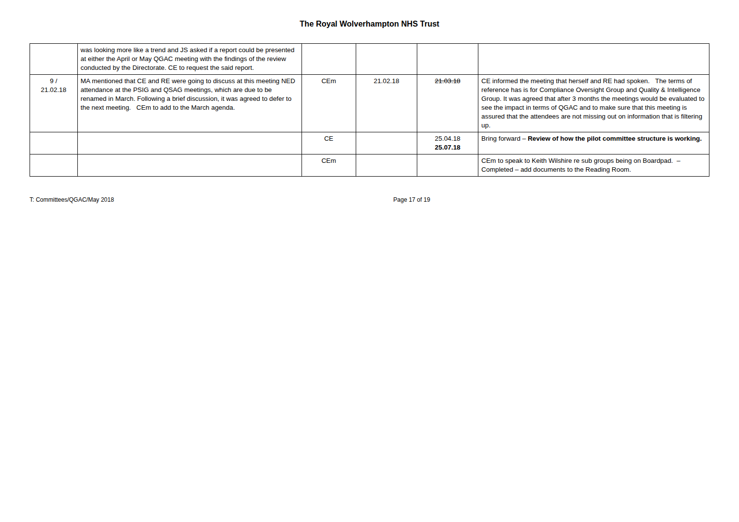The Royal Wolverhampton NHS Trust
| | was looking more like a trend and JS asked if a report could be presented at either the April or May QGAC meeting with the findings of the review conducted by the Directorate. CE to request the said report. | | | | |
| 9 / 21.02.18 | MA mentioned that CE and RE were going to discuss at this meeting NED attendance at the PSIG and QSAG meetings, which are due to be renamed in March. Following a brief discussion, it was agreed to defer to the next meeting. CEm to add to the March agenda. | CEm | 21.02.18 | 21.03.18 | CE informed the meeting that herself and RE had spoken. The terms of reference has is for Compliance Oversight Group and Quality & Intelligence Group. It was agreed that after 3 months the meetings would be evaluated to see the impact in terms of QGAC and to make sure that this meeting is assured that the attendees are not missing out on information that is filtering up. |
| | | CE | | 25.04.18 25.07.18 | Bring forward – Review of how the pilot committee structure is working. |
| | | CEm | | | CEm to speak to Keith Wilshire re sub groups being on Boardpad. – Completed – add documents to the Reading Room. |
T: Committees/QGAC/May 2018
Page 17 of 19